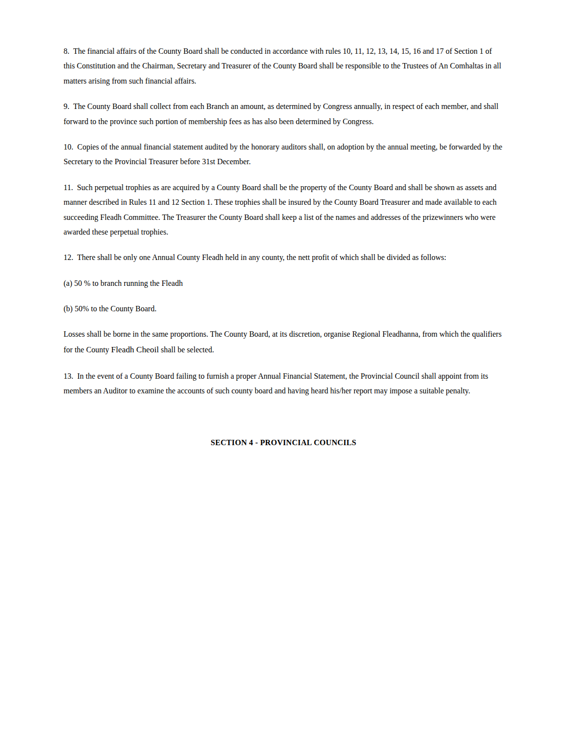8. The financial affairs of the County Board shall be conducted in accordance with rules 10, 11, 12, 13, 14, 15, 16 and 17 of Section 1 of this Constitution and the Chairman, Secretary and Treasurer of the County Board shall be responsible to the Trustees of An Comhaltas in all matters arising from such financial affairs.
9. The County Board shall collect from each Branch an amount, as determined by Congress annually, in respect of each member, and shall forward to the province such portion of membership fees as has also been determined by Congress.
10. Copies of the annual financial statement audited by the honorary auditors shall, on adoption by the annual meeting, be forwarded by the Secretary to the Provincial Treasurer before 31st December.
11. Such perpetual trophies as are acquired by a County Board shall be the property of the County Board and shall be shown as assets and manner described in Rules 11 and 12 Section 1. These trophies shall be insured by the County Board Treasurer and made available to each succeeding Fleadh Committee. The Treasurer the County Board shall keep a list of the names and addresses of the prizewinners who were awarded these perpetual trophies.
12. There shall be only one Annual County Fleadh held in any county, the nett profit of which shall be divided as follows:
(a) 50 % to branch running the Fleadh
(b) 50% to the County Board.
Losses shall be borne in the same proportions. The County Board, at its discretion, organise Regional Fleadhanna, from which the qualifiers for the County Fleadh Cheoil shall be selected.
13. In the event of a County Board failing to furnish a proper Annual Financial Statement, the Provincial Council shall appoint from its members an Auditor to examine the accounts of such county board and having heard his/her report may impose a suitable penalty.
SECTION 4 - PROVINCIAL COUNCILS